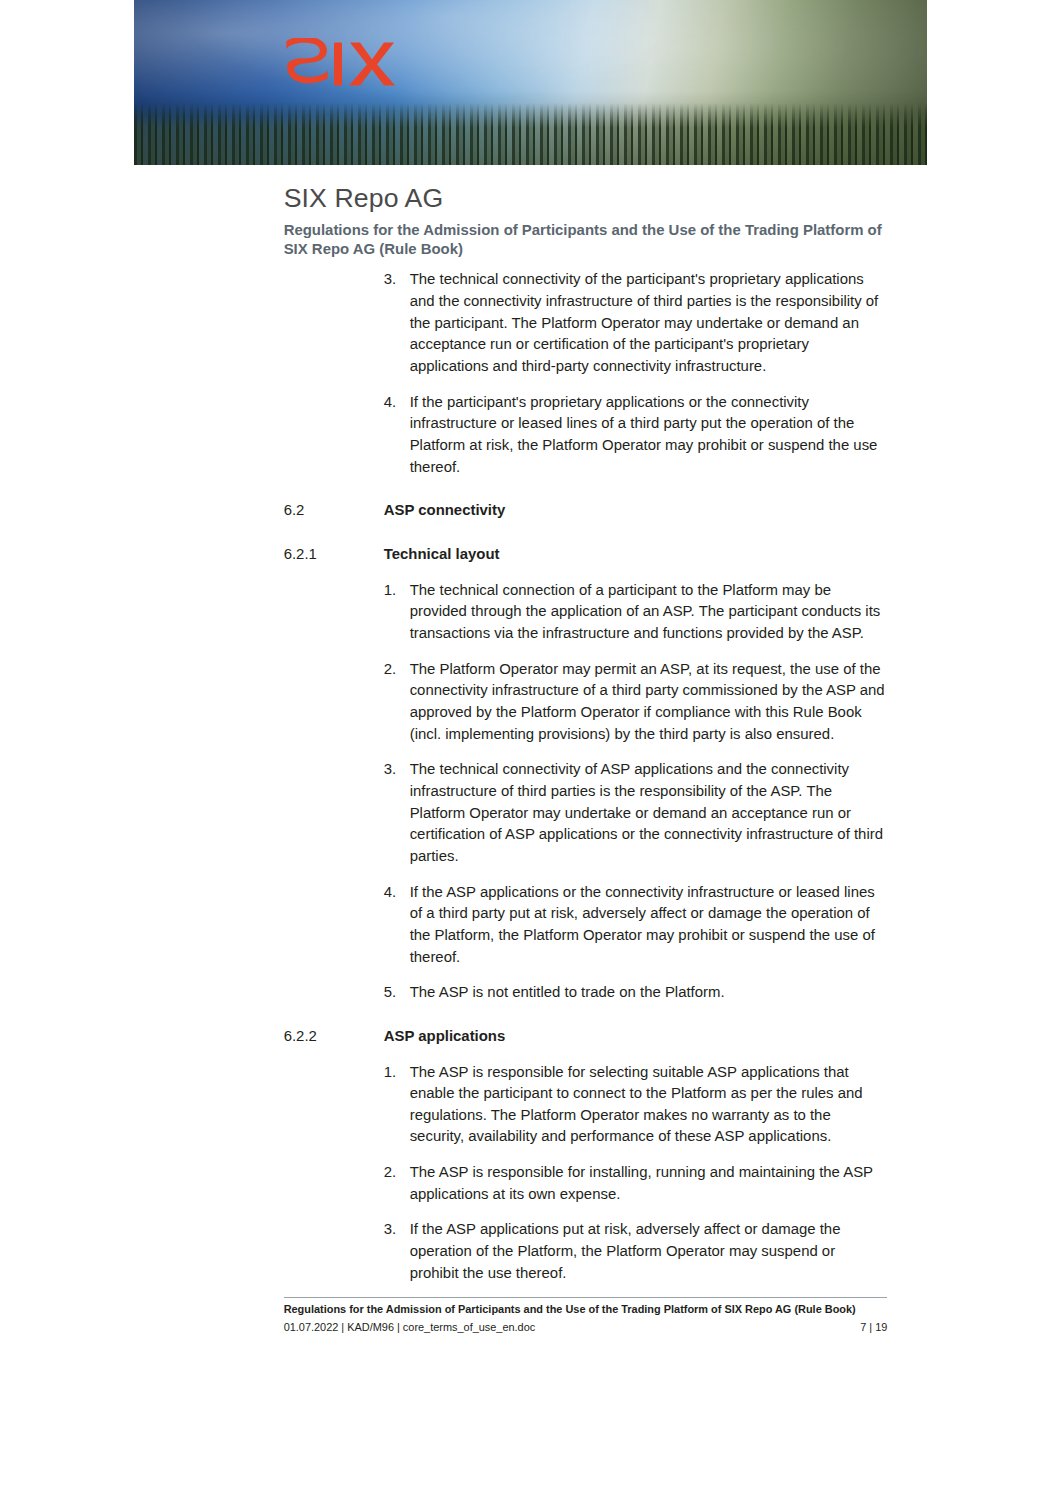SIX Repo AG
Regulations for the Admission of Participants and the Use of the Trading Platform of SIX Repo AG (Rule Book)
The technical connectivity of the participant's proprietary applications and the connectivity infrastructure of third parties is the responsibility of the participant. The Platform Operator may undertake or demand an acceptance run or certification of the participant's proprietary applications and third-party connectivity infrastructure.
If the participant's proprietary applications or the connectivity infrastructure or leased lines of a third party put the operation of the Platform at risk, the Platform Operator may prohibit or suspend the use thereof.
6.2
ASP connectivity
6.2.1
Technical layout
The technical connection of a participant to the Platform may be provided through the application of an ASP. The participant conducts its transactions via the infrastructure and functions provided by the ASP.
The Platform Operator may permit an ASP, at its request, the use of the connectivity infrastructure of a third party commissioned by the ASP and approved by the Platform Operator if compliance with this Rule Book (incl. implementing provisions) by the third party is also ensured.
The technical connectivity of ASP applications and the connectivity infrastructure of third parties is the responsibility of the ASP. The Platform Operator may undertake or demand an acceptance run or certification of ASP applications or the connectivity infrastructure of third parties.
If the ASP applications or the connectivity infrastructure or leased lines of a third party put at risk, adversely affect or damage the operation of the Platform, the Platform Operator may prohibit or suspend the use of thereof.
The ASP is not entitled to trade on the Platform.
6.2.2
ASP applications
The ASP is responsible for selecting suitable ASP applications that enable the participant to connect to the Platform as per the rules and regulations. The Platform Operator makes no warranty as to the security, availability and performance of these ASP applications.
The ASP is responsible for installing, running and maintaining the ASP applications at its own expense.
If the ASP applications put at risk, adversely affect or damage the operation of the Platform, the Platform Operator may suspend or prohibit the use thereof.
Regulations for the Admission of Participants and the Use of the Trading Platform of SIX Repo AG (Rule Book)
01.07.2022 | KAD/M96 | core_terms_of_use_en.doc 7 | 19